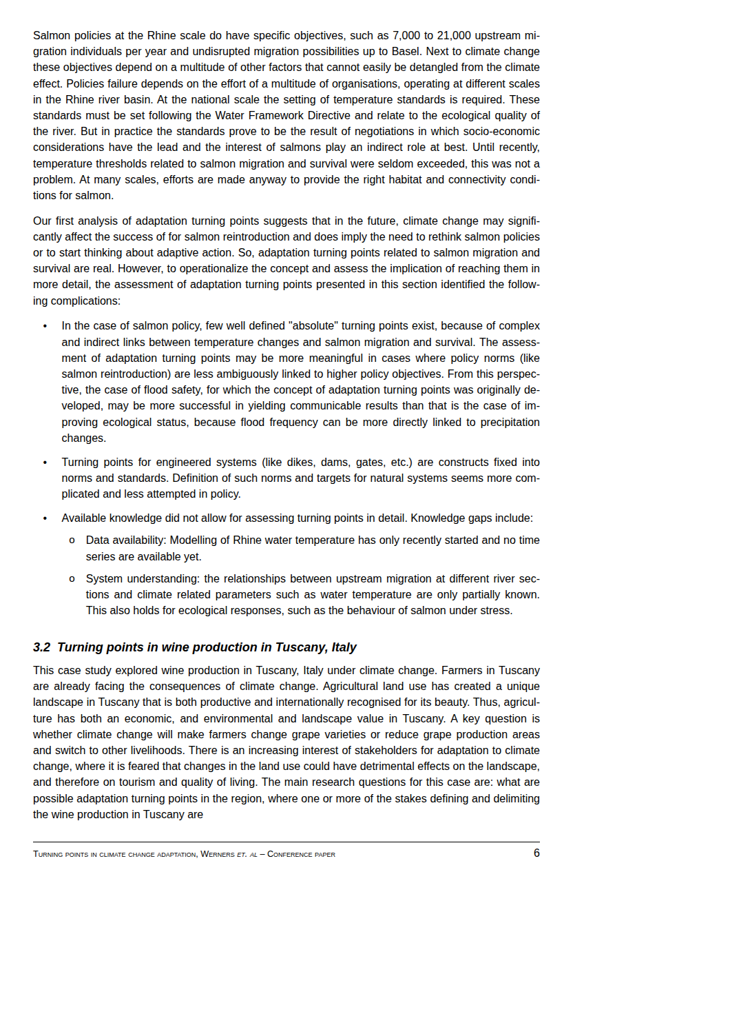Salmon policies at the Rhine scale do have specific objectives, such as 7,000 to 21,000 upstream migration individuals per year and undisrupted migration possibilities up to Basel. Next to climate change these objectives depend on a multitude of other factors that cannot easily be detangled from the climate effect. Policies failure depends on the effort of a multitude of organisations, operating at different scales in the Rhine river basin. At the national scale the setting of temperature standards is required. These standards must be set following the Water Framework Directive and relate to the ecological quality of the river. But in practice the standards prove to be the result of negotiations in which socio-economic considerations have the lead and the interest of salmons play an indirect role at best. Until recently, temperature thresholds related to salmon migration and survival were seldom exceeded, this was not a problem. At many scales, efforts are made anyway to provide the right habitat and connectivity conditions for salmon.
Our first analysis of adaptation turning points suggests that in the future, climate change may significantly affect the success of for salmon reintroduction and does imply the need to rethink salmon policies or to start thinking about adaptive action. So, adaptation turning points related to salmon migration and survival are real. However, to operationalize the concept and assess the implication of reaching them in more detail, the assessment of adaptation turning points presented in this section identified the following complications:
In the case of salmon policy, few well defined "absolute" turning points exist, because of complex and indirect links between temperature changes and salmon migration and survival. The assessment of adaptation turning points may be more meaningful in cases where policy norms (like salmon reintroduction) are less ambiguously linked to higher policy objectives. From this perspective, the case of flood safety, for which the concept of adaptation turning points was originally developed, may be more successful in yielding communicable results than that is the case of improving ecological status, because flood frequency can be more directly linked to precipitation changes.
Turning points for engineered systems (like dikes, dams, gates, etc.) are constructs fixed into norms and standards. Definition of such norms and targets for natural systems seems more complicated and less attempted in policy.
Available knowledge did not allow for assessing turning points in detail. Knowledge gaps include:
Data availability: Modelling of Rhine water temperature has only recently started and no time series are available yet.
System understanding: the relationships between upstream migration at different river sections and climate related parameters such as water temperature are only partially known. This also holds for ecological responses, such as the behaviour of salmon under stress.
3.2 Turning points in wine production in Tuscany, Italy
This case study explored wine production in Tuscany, Italy under climate change. Farmers in Tuscany are already facing the consequences of climate change. Agricultural land use has created a unique landscape in Tuscany that is both productive and internationally recognised for its beauty. Thus, agriculture has both an economic, and environmental and landscape value in Tuscany. A key question is whether climate change will make farmers change grape varieties or reduce grape production areas and switch to other livelihoods. There is an increasing interest of stakeholders for adaptation to climate change, where it is feared that changes in the land use could have detrimental effects on the landscape, and therefore on tourism and quality of living. The main research questions for this case are: what are possible adaptation turning points in the region, where one or more of the stakes defining and delimiting the wine production in Tuscany are
Turning points in climate change adaptation, Werners et. al – Conference paper 6